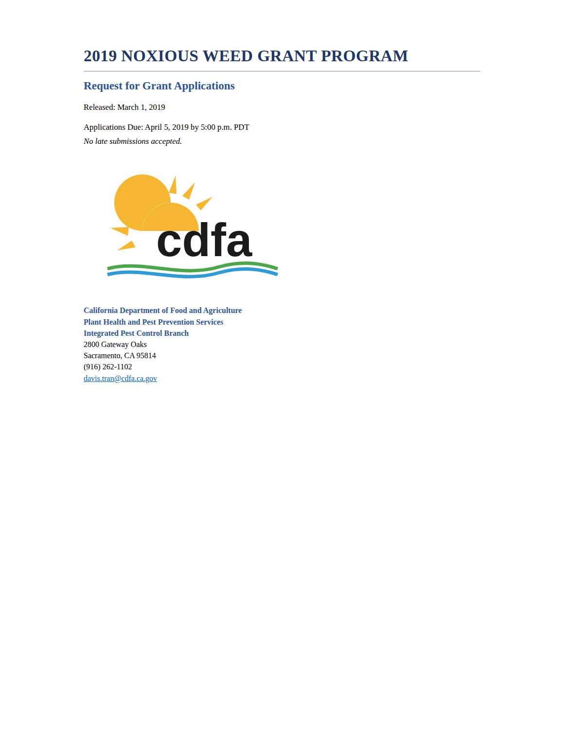2019 NOXIOUS WEED GRANT PROGRAM
Request for Grant Applications
Released: March 1, 2019
Applications Due: April 5, 2019 by 5:00 p.m. PDT
No late submissions accepted.
cdfa
California Department of Food and Agriculture
Plant Health and Pest Prevention Services
Integrated Pest Control Branch
2800 Gateway Oaks
Sacramento, CA 95814
(916) 262-1102
davis.tran@cdfa.ca.gov